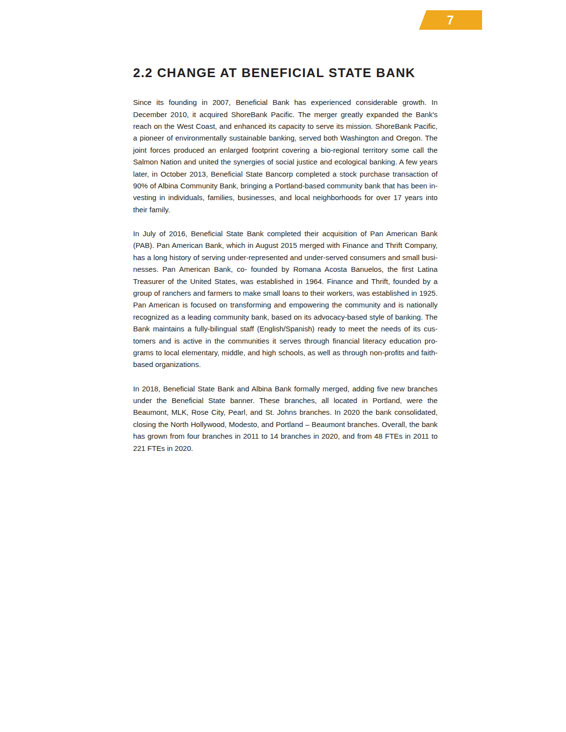7
2.2 CHANGE AT BENEFICIAL STATE BANK
Since its founding in 2007, Beneficial Bank has experienced considerable growth. In December 2010, it acquired ShoreBank Pacific. The merger greatly expanded the Bank's reach on the West Coast, and enhanced its capacity to serve its mission. ShoreBank Pacific, a pioneer of environmentally sustainable banking, served both Washington and Oregon. The joint forces produced an enlarged footprint covering a bio-regional territory some call the Salmon Nation and united the synergies of social justice and ecological banking. A few years later, in October 2013, Beneficial State Bancorp completed a stock purchase transaction of 90% of Albina Community Bank, bringing a Portland-based community bank that has been investing in individuals, families, businesses, and local neighborhoods for over 17 years into their family.
In July of 2016, Beneficial State Bank completed their acquisition of Pan American Bank (PAB). Pan American Bank, which in August 2015 merged with Finance and Thrift Company, has a long history of serving under-represented and under-served consumers and small businesses. Pan American Bank, co- founded by Romana Acosta Banuelos, the first Latina Treasurer of the United States, was established in 1964. Finance and Thrift, founded by a group of ranchers and farmers to make small loans to their workers, was established in 1925. Pan American is focused on transforming and empowering the community and is nationally recognized as a leading community bank, based on its advocacy-based style of banking. The Bank maintains a fully-bilingual staff (English/Spanish) ready to meet the needs of its customers and is active in the communities it serves through financial literacy education programs to local elementary, middle, and high schools, as well as through non-profits and faith-based organizations.
In 2018, Beneficial State Bank and Albina Bank formally merged, adding five new branches under the Beneficial State banner. These branches, all located in Portland, were the Beaumont, MLK, Rose City, Pearl, and St. Johns branches. In 2020 the bank consolidated, closing the North Hollywood, Modesto, and Portland – Beaumont branches. Overall, the bank has grown from four branches in 2011 to 14 branches in 2020, and from 48 FTEs in 2011 to 221 FTEs in 2020.